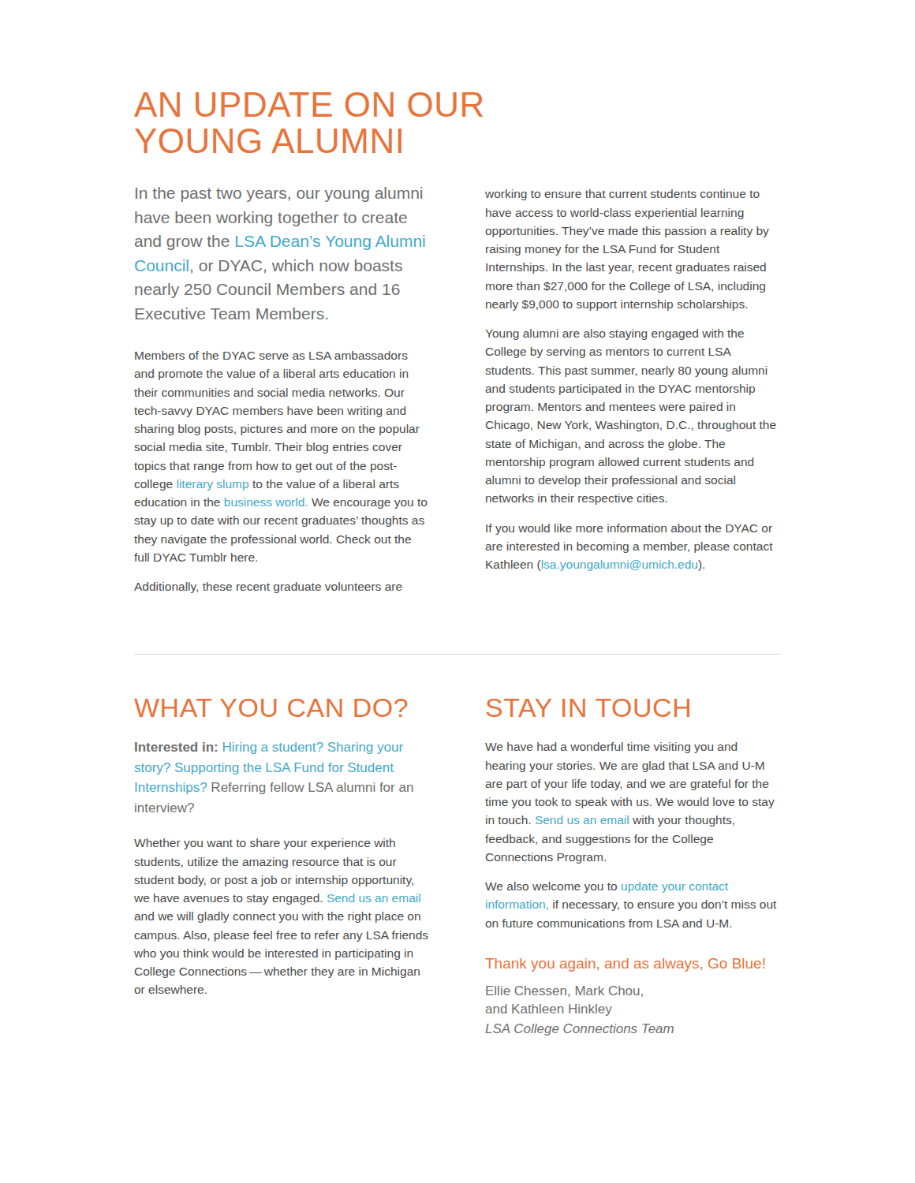An Update on Our
Young Alumni
In the past two years, our young alumni have been working together to create and grow the LSA Dean’s Young Alumni Council, or DYAC, which now boasts nearly 250 Council Members and 16 Executive Team Members.
Members of the DYAC serve as LSA ambassadors and promote the value of a liberal arts education in their communities and social media networks. Our tech-savvy DYAC members have been writing and sharing blog posts, pictures and more on the popular social media site, Tumblr. Their blog entries cover topics that range from how to get out of the post-college literary slump to the value of a liberal arts education in the business world. We encourage you to stay up to date with our recent graduates’ thoughts as they navigate the professional world. Check out the full DYAC Tumblr here.
Additionally, these recent graduate volunteers are
working to ensure that current students continue to have access to world-class experiential learning opportunities. They’ve made this passion a reality by raising money for the LSA Fund for Student Internships. In the last year, recent graduates raised more than $27,000 for the College of LSA, including nearly $9,000 to support internship scholarships.
Young alumni are also staying engaged with the College by serving as mentors to current LSA students. This past summer, nearly 80 young alumni and students participated in the DYAC mentorship program. Mentors and mentees were paired in Chicago, New York, Washington, D.C., throughout the state of Michigan, and across the globe. The mentorship program allowed current students and alumni to develop their professional and social networks in their respective cities.
If you would like more information about the DYAC or are interested in becoming a member, please contact Kathleen (lsa.youngalumni@umich.edu).
What You Can Do?
Interested in: Hiring a student? Sharing your story? Supporting the LSA Fund for Student Internships? Referring fellow LSA alumni for an interview?
Whether you want to share your experience with students, utilize the amazing resource that is our student body, or post a job or internship opportunity, we have avenues to stay engaged. Send us an email and we will gladly connect you with the right place on campus. Also, please feel free to refer any LSA friends who you think would be interested in participating in College Connections — whether they are in Michigan or elsewhere.
Stay in Touch
We have had a wonderful time visiting you and hearing your stories. We are glad that LSA and U-M are part of your life today, and we are grateful for the time you took to speak with us. We would love to stay in touch. Send us an email with your thoughts, feedback, and suggestions for the College Connections Program.
We also welcome you to update your contact information, if necessary, to ensure you don’t miss out on future communications from LSA and U-M.
Thank you again, and as always, Go Blue!
Ellie Chessen, Mark Chou,
and Kathleen HinkleyLSA College Connections Team